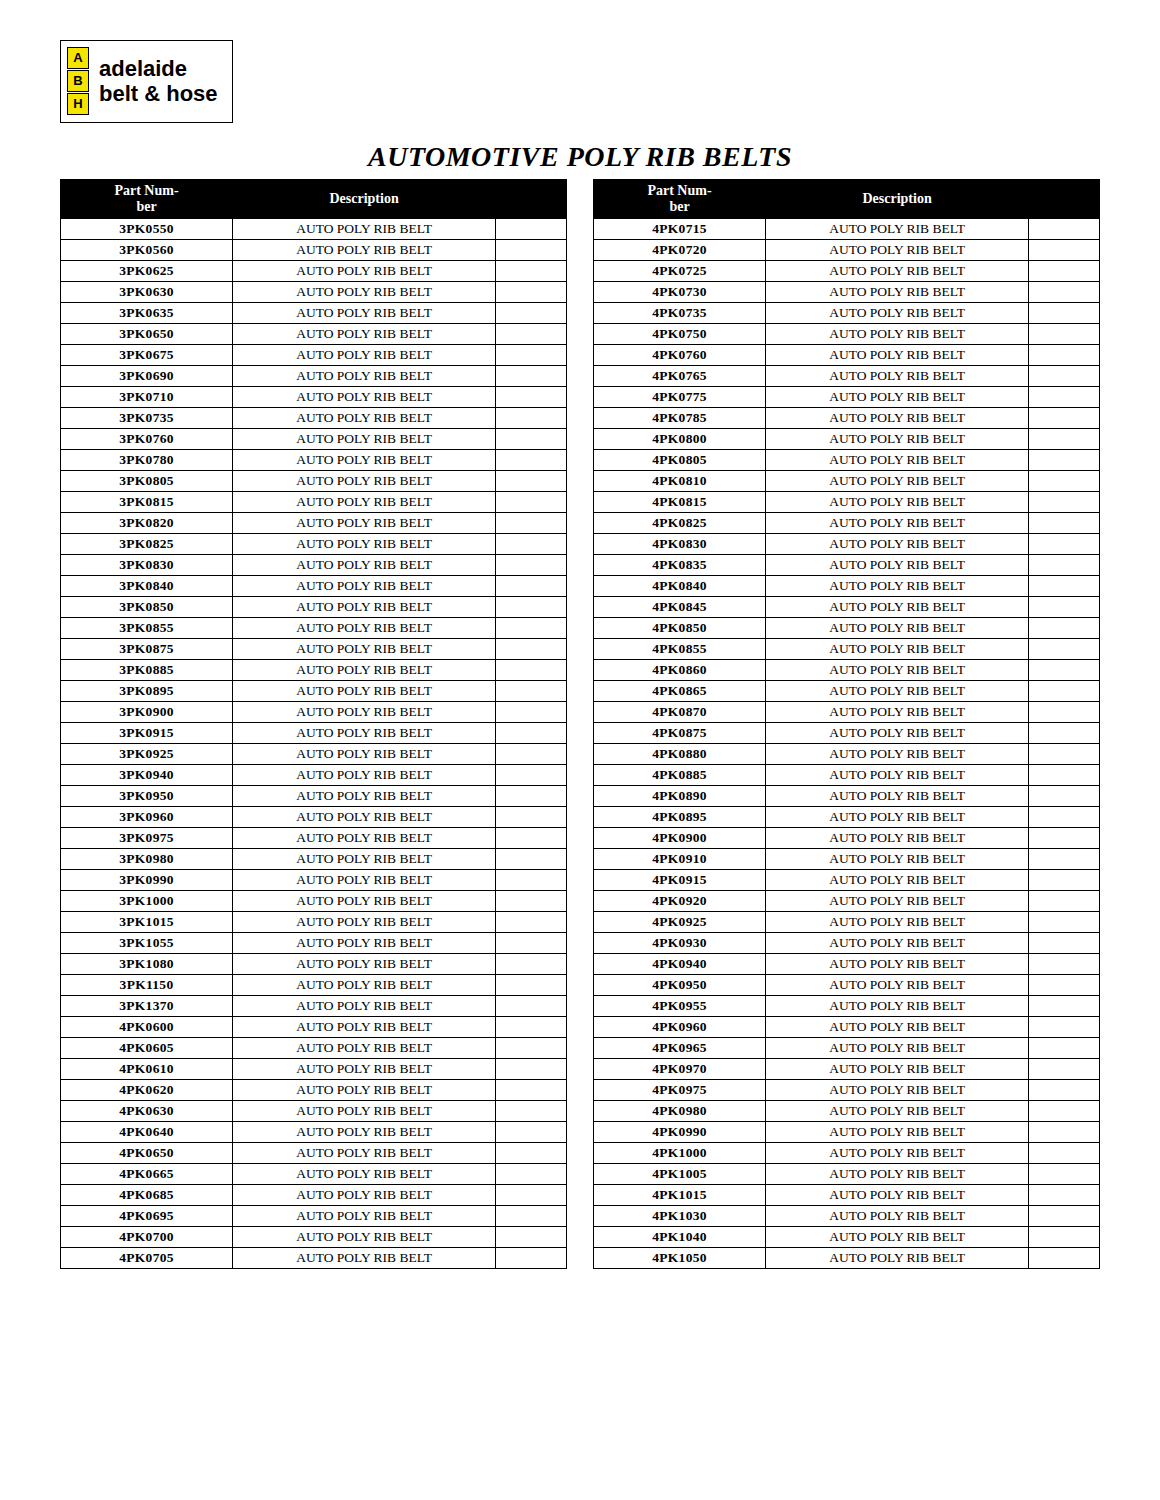A B H
adelaide
belt & hose
AUTOMOTIVE POLY RIB BELTS
| / Part Num- ber / Description / / / --- / --- / --- / / 3PK0550 / AUTO POLY RIB BELT / / / 3PK0560 / AUTO POLY RIB BELT / / / 3PK0625 / AUTO POLY RIB BELT / / / 3PK0630 / AUTO POLY RIB BELT / / / 3PK0635 / AUTO POLY RIB BELT / / / 3PK0650 / AUTO POLY RIB BELT / / / 3PK0675 / AUTO POLY RIB BELT / / / 3PK0690 / AUTO POLY RIB BELT / / / 3PK0710 / AUTO POLY RIB BELT / / / 3PK0735 / AUTO POLY RIB BELT / / / 3PK0760 / AUTO POLY RIB BELT / / / 3PK0780 / AUTO POLY RIB BELT / / / 3PK0805 / AUTO POLY RIB BELT / / / 3PK0815 / AUTO POLY RIB BELT / / / 3PK0820 / AUTO POLY RIB BELT / / / 3PK0825 / AUTO POLY RIB BELT / / / 3PK0830 / AUTO POLY RIB BELT / / / 3PK0840 / AUTO POLY RIB BELT / / / 3PK0850 / AUTO POLY RIB BELT / / / 3PK0855 / AUTO POLY RIB BELT / / / 3PK0875 / AUTO POLY RIB BELT / / / 3PK0885 / AUTO POLY RIB BELT / / / 3PK0895 / AUTO POLY RIB BELT / / / 3PK0900 / AUTO POLY RIB BELT / / / 3PK0915 / AUTO POLY RIB BELT / / / 3PK0925 / AUTO POLY RIB BELT / / / 3PK0940 / AUTO POLY RIB BELT / / / 3PK0950 / AUTO POLY RIB BELT / / / 3PK0960 / AUTO POLY RIB BELT / / / 3PK0975 / AUTO POLY RIB BELT / / / 3PK0980 / AUTO POLY RIB BELT / / / 3PK0990 / AUTO POLY RIB BELT / / / 3PK1000 / AUTO POLY RIB BELT / / / 3PK1015 / AUTO POLY RIB BELT / / / 3PK1055 / AUTO POLY RIB BELT / / / 3PK1080 / AUTO POLY RIB BELT / / / 3PK1150 / AUTO POLY RIB BELT / / / 3PK1370 / AUTO POLY RIB BELT / / / 4PK0600 / AUTO POLY RIB BELT / / / 4PK0605 / AUTO POLY RIB BELT / / / 4PK0610 / AUTO POLY RIB BELT / / / 4PK0620 / AUTO POLY RIB BELT / / / 4PK0630 / AUTO POLY RIB BELT / / / 4PK0640 / AUTO POLY RIB BELT / / / 4PK0650 / AUTO POLY RIB BELT / / / 4PK0665 / AUTO POLY RIB BELT / / / 4PK0685 / AUTO POLY RIB BELT / / / 4PK0695 / AUTO POLY RIB BELT / / / 4PK0700 / AUTO POLY RIB BELT / / / 4PK0705 / AUTO POLY RIB BELT / / | | / Part Num- ber / Description / / / --- / --- / --- / / 4PK0715 / AUTO POLY RIB BELT / / / 4PK0720 / AUTO POLY RIB BELT / / / 4PK0725 / AUTO POLY RIB BELT / / / 4PK0730 / AUTO POLY RIB BELT / / / 4PK0735 / AUTO POLY RIB BELT / / / 4PK0750 / AUTO POLY RIB BELT / / / 4PK0760 / AUTO POLY RIB BELT / / / 4PK0765 / AUTO POLY RIB BELT / / / 4PK0775 / AUTO POLY RIB BELT / / / 4PK0785 / AUTO POLY RIB BELT / / / 4PK0800 / AUTO POLY RIB BELT / / / 4PK0805 / AUTO POLY RIB BELT / / / 4PK0810 / AUTO POLY RIB BELT / / / 4PK0815 / AUTO POLY RIB BELT / / / 4PK0825 / AUTO POLY RIB BELT / / / 4PK0830 / AUTO POLY RIB BELT / / / 4PK0835 / AUTO POLY RIB BELT / / / 4PK0840 / AUTO POLY RIB BELT / / / 4PK0845 / AUTO POLY RIB BELT / / / 4PK0850 / AUTO POLY RIB BELT / / / 4PK0855 / AUTO POLY RIB BELT / / / 4PK0860 / AUTO POLY RIB BELT / / / 4PK0865 / AUTO POLY RIB BELT / / / 4PK0870 / AUTO POLY RIB BELT / / / 4PK0875 / AUTO POLY RIB BELT / / / 4PK0880 / AUTO POLY RIB BELT / / / 4PK0885 / AUTO POLY RIB BELT / / / 4PK0890 / AUTO POLY RIB BELT / / / 4PK0895 / AUTO POLY RIB BELT / / / 4PK0900 / AUTO POLY RIB BELT / / / 4PK0910 / AUTO POLY RIB BELT / / / 4PK0915 / AUTO POLY RIB BELT / / / 4PK0920 / AUTO POLY RIB BELT / / / 4PK0925 / AUTO POLY RIB BELT / / / 4PK0930 / AUTO POLY RIB BELT / / / 4PK0940 / AUTO POLY RIB BELT / / / 4PK0950 / AUTO POLY RIB BELT / / / 4PK0955 / AUTO POLY RIB BELT / / / 4PK0960 / AUTO POLY RIB BELT / / / 4PK0965 / AUTO POLY RIB BELT / / / 4PK0970 / AUTO POLY RIB BELT / / / 4PK0975 / AUTO POLY RIB BELT / / / 4PK0980 / AUTO POLY RIB BELT / / / 4PK0990 / AUTO POLY RIB BELT / / / 4PK1000 / AUTO POLY RIB BELT / / / 4PK1005 / AUTO POLY RIB BELT / / / 4PK1015 / AUTO POLY RIB BELT / / / 4PK1030 / AUTO POLY RIB BELT / / / 4PK1040 / AUTO POLY RIB BELT / / / 4PK1050 / AUTO POLY RIB BELT / / |